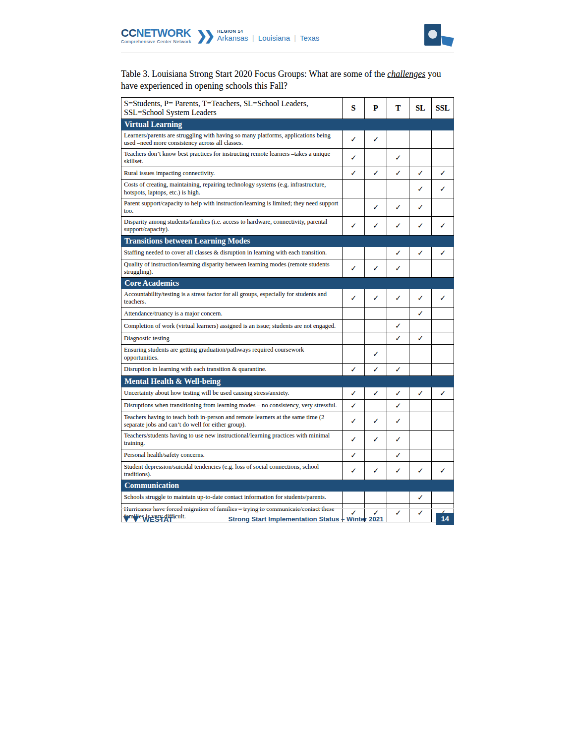CC NETWORK
Comprehensive Center Network
❯❯
REGION 14
Arkansas | Louisiana | Texas
Table 3. Louisiana Strong Start 2020 Focus Groups: What are some of the challenges you have experienced in opening schools this Fall?
| S=Students, P= Parents, T=Teachers, SL=School Leaders, SSL=School System Leaders | S | P | T | SL | SSL |
| --- | --- | --- | --- | --- | --- |
| Virtual Learning |
| Learners/parents are struggling with having so many platforms, applications being used –need more consistency across all classes. | ✓ | ✓ | | | |
| Teachers don’t know best practices for instructing remote learners –takes a unique skillset. | ✓ | | ✓ | | |
| Rural issues impacting connectivity. | ✓ | ✓ | ✓ | ✓ | ✓ |
| Costs of creating, maintaining, repairing technology systems (e.g. infrastructure, hotspots, laptops, etc.) is high. | | | | ✓ | ✓ |
| Parent support/capacity to help with instruction/learning is limited; they need support too. | | ✓ | ✓ | ✓ | |
| Disparity among students/families (i.e. access to hardware, connectivity, parental support/capacity). | ✓ | ✓ | ✓ | ✓ | ✓ |
| Transitions between Learning Modes |
| Staffing needed to cover all classes & disruption in learning with each transition. | | | ✓ | ✓ | ✓ |
| Quality of instruction/learning disparity between learning modes (remote students struggling). | ✓ | ✓ | ✓ | | |
| Core Academics |
| Accountability/testing is a stress factor for all groups, especially for students and teachers. | ✓ | ✓ | ✓ | ✓ | ✓ |
| Attendance/truancy is a major concern. | | | | ✓ | |
| Completion of work (virtual learners) assigned is an issue; students are not engaged. | | | ✓ | | |
| Diagnostic testing | | | ✓ | ✓ | |
| Ensuring students are getting graduation/pathways required coursework opportunities. | | ✓ | | | |
| Disruption in learning with each transition & quarantine. | ✓ | ✓ | ✓ | | |
| Mental Health & Well-being |
| Uncertainty about how testing will be used causing stress/anxiety. | ✓ | ✓ | ✓ | ✓ | ✓ |
| Disruptions when transitioning from learning modes – no consistency, very stressful. | ✓ | | ✓ | | |
| Teachers having to teach both in-person and remote learners at the same time (2 separate jobs and can’t do well for either group). | ✓ | ✓ | ✓ | | |
| Teachers/students having to use new instructional/learning practices with minimal training. | ✓ | ✓ | ✓ | | |
| Personal health/safety concerns. | ✓ | | ✓ | | |
| Student depression/suicidal tendencies (e.g. loss of social connections, school traditions). | ✓ | ✓ | ✓ | ✓ | ✓ |
| Communication |
| Schools struggle to maintain up-to-date contact information for students/parents. | | | | ✓ | |
| Hurricanes have forced migration of families – trying to communicate/contact these families is very difficult. | ✓ | ✓ | ✓ | ✓ | ✓ |
▼▼ WESTAT®
Strong Start Implementation Status – Winter 2021
14